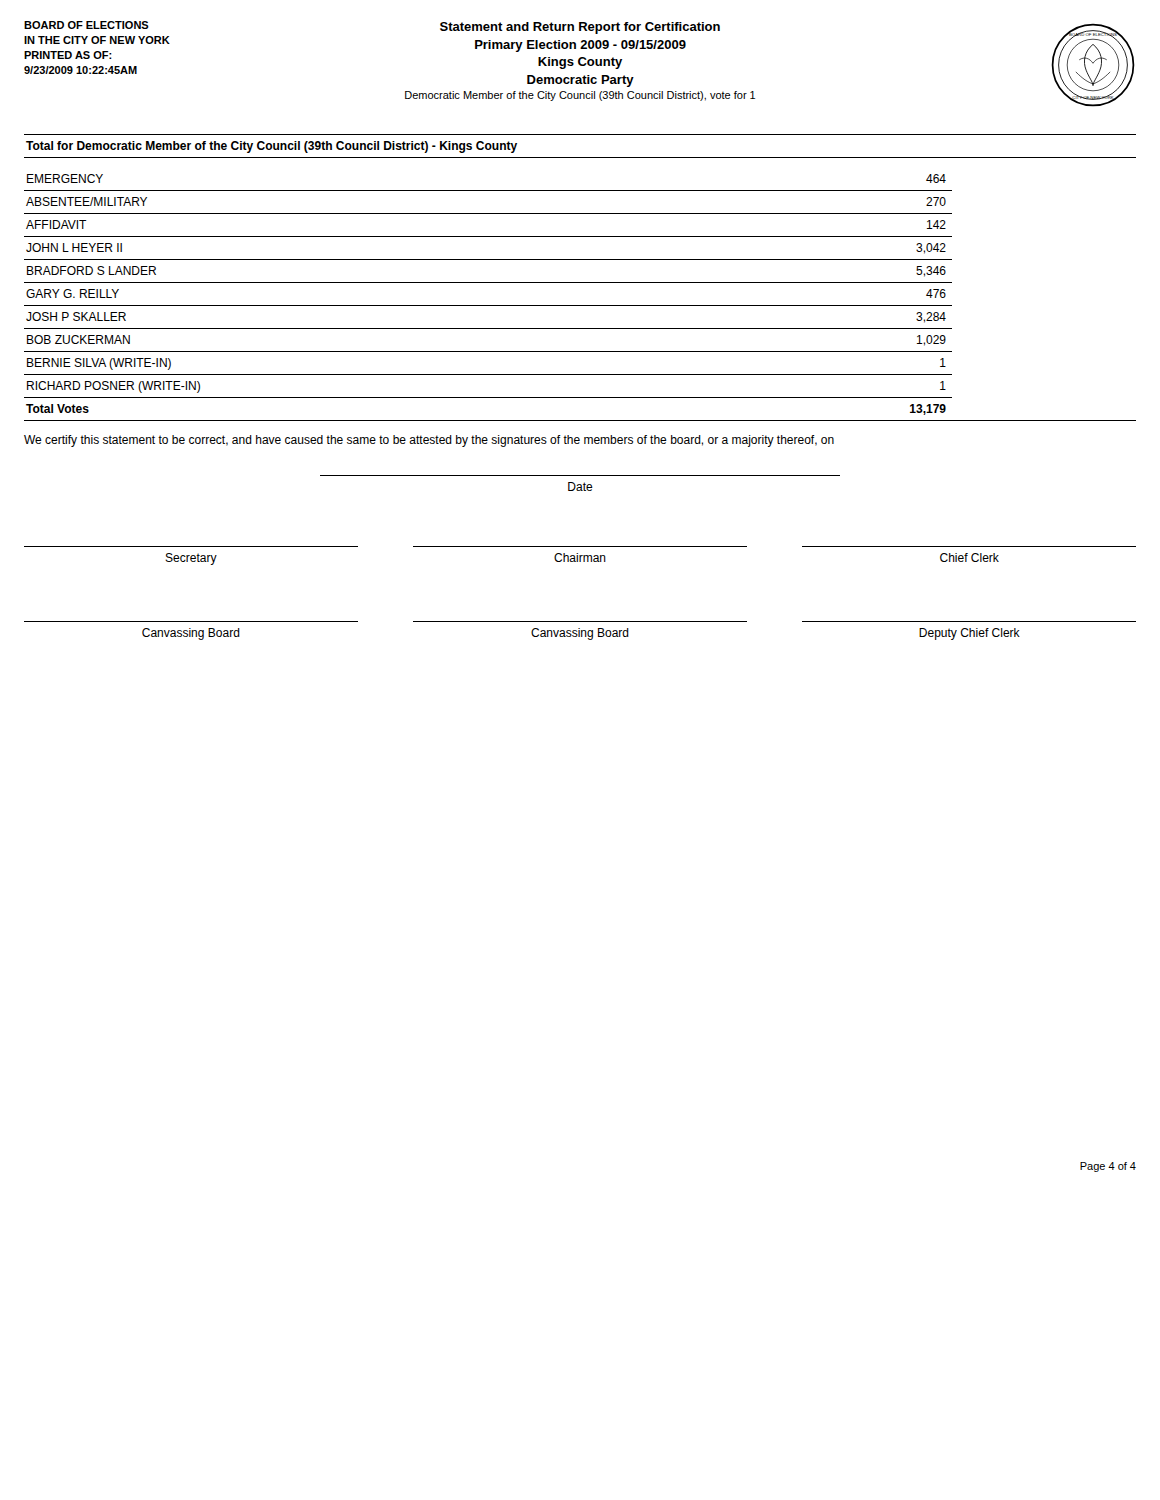BOARD OF ELECTIONS
IN THE CITY OF NEW YORK
PRINTED AS OF:
9/23/2009 10:22:45AM
Statement and Return Report for Certification
Primary Election 2009 - 09/15/2009
Kings County
Democratic Party
Democratic Member of the City Council (39th Council District), vote for 1
BOARD OF ELECTIONS CITY OF NEW YORK
Total for Democratic Member of the City Council (39th Council District) - Kings County
| EMERGENCY | 464 | |
| ABSENTEE/MILITARY | 270 | |
| AFFIDAVIT | 142 | |
| JOHN L HEYER II | 3,042 | |
| BRADFORD S LANDER | 5,346 | |
| GARY G. REILLY | 476 | |
| JOSH P SKALLER | 3,284 | |
| BOB ZUCKERMAN | 1,029 | |
| BERNIE SILVA (WRITE-IN) | 1 | |
| RICHARD POSNER (WRITE-IN) | 1 | |
| Total Votes | 13,179 | |
We certify this statement to be correct, and have caused the same to be attested by the signatures of the members of the board, or a majority thereof, on
Date
Secretary
Chairman
Chief Clerk
Canvassing Board
Canvassing Board
Deputy Chief Clerk
Page 4 of 4